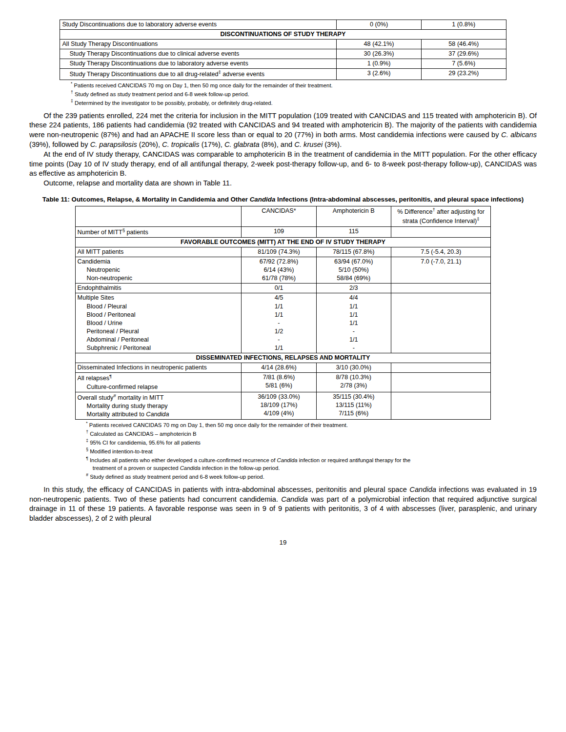| Study Discontinuations due to laboratory adverse events | 0 (0%) | 1 (0.8%) |
| DISCONTINUATIONS OF STUDY THERAPY |
| All Study Therapy Discontinuations | 48 (42.1%) | 58 (46.4%) |
| Study Therapy Discontinuations due to clinical adverse events | 30 (26.3%) | 37 (29.6%) |
| Study Therapy Discontinuations due to laboratory adverse events | 1 (0.9%) | 7 (5.6%) |
| Study Therapy Discontinuations due to all drug-related ‡ adverse events | 3 (2.6%) | 29 (23.2%) |
* Patients received CANCIDAS 70 mg on Day 1, then 50 mg once daily for the remainder of their treatment.
† Study defined as study treatment period and 6-8 week follow-up period.
‡ Determined by the investigator to be possibly, probably, or definitely drug-related.
Of the 239 patients enrolled, 224 met the criteria for inclusion in the MITT population (109 treated with CANCIDAS and 115 treated with amphotericin B). Of these 224 patients, 186 patients had candidemia (92 treated with CANCIDAS and 94 treated with amphotericin B). The majority of the patients with candidemia were non-neutropenic (87%) and had an APACHE II score less than or equal to 20 (77%) in both arms. Most candidemia infections were caused by C. albicans (39%), followed by C. parapsilosis (20%), C. tropicalis (17%), C. glabrata (8%), and C. krusei (3%).
At the end of IV study therapy, CANCIDAS was comparable to amphotericin B in the treatment of candidemia in the MITT population. For the other efficacy time points (Day 10 of IV study therapy, end of all antifungal therapy, 2-week post-therapy follow-up, and 6- to 8-week post-therapy follow-up), CANCIDAS was as effective as amphotericin B.
Outcome, relapse and mortality data are shown in Table 11.
Table 11: Outcomes, Relapse, & Mortality in Candidemia and Other Candida Infections (Intra-abdominal abscesses, peritonitis, and pleural space infections)
| | CANCIDAS* | Amphotericin B | % Difference † after adjusting for strata (Confidence Interval) ‡ |
| Number of MITT § patients | 109 | 115 | |
| FAVORABLE OUTCOMES (MITT) AT THE END OF IV STUDY THERAPY |
| All MITT patients | 81/109 (74.3%) | 78/115 (67.8%) | 7.5 (-5.4, 20.3) |
| Candidemia Neutropenic Non-neutropenic | 67/92 (72.8%) 6/14 (43%) 61/78 (78%) | 63/94 (67.0%) 5/10 (50%) 58/84 (69%) | 7.0 (-7.0, 21.1) |
| Endophthalmitis | 0/1 | 2/3 | |
| Multiple Sites Blood / Pleural Blood / Peritoneal Blood / Urine Peritoneal / Pleural Abdominal / Peritoneal Subphrenic / Peritoneal | 4/5 1/1 1/1 - 1/2 - 1/1 | 4/4 1/1 1/1 1/1 - 1/1 - | |
| DISSEMINATED INFECTIONS, RELAPSES AND MORTALITY |
| Disseminated Infections in neutropenic patients | 4/14 (28.6%) | 3/10 (30.0%) | |
| All relapses ¶ Culture-confirmed relapse | 7/81 (8.6%) 5/81 (6%) | 8/78 (10.3%) 2/78 (3%) | |
| Overall study # mortality in MITT Mortality during study therapy Mortality attributed to Candida | 36/109 (33.0%) 18/109 (17%) 4/109 (4%) | 35/115 (30.4%) 13/115 (11%) 7/115 (6%) | |
* Patients received CANCIDAS 70 mg on Day 1, then 50 mg once daily for the remainder of their treatment.
† Calculated as CANCIDAS – amphotericin B
‡ 95% CI for candidemia, 95.6% for all patients
§ Modified intention-to-treat
¶ Includes all patients who either developed a culture-confirmed recurrence of Candida infection or required antifungal therapy for the
treatment of a proven or suspected Candida infection in the follow-up period.
# Study defined as study treatment period and 6-8 week follow-up period.
In this study, the efficacy of CANCIDAS in patients with intra-abdominal abscesses, peritonitis and pleural space Candida infections was evaluated in 19 non-neutropenic patients. Two of these patients had concurrent candidemia. Candida was part of a polymicrobial infection that required adjunctive surgical drainage in 11 of these 19 patients. A favorable response was seen in 9 of 9 patients with peritonitis, 3 of 4 with abscesses (liver, parasplenic, and urinary bladder abscesses), 2 of 2 with pleural
19